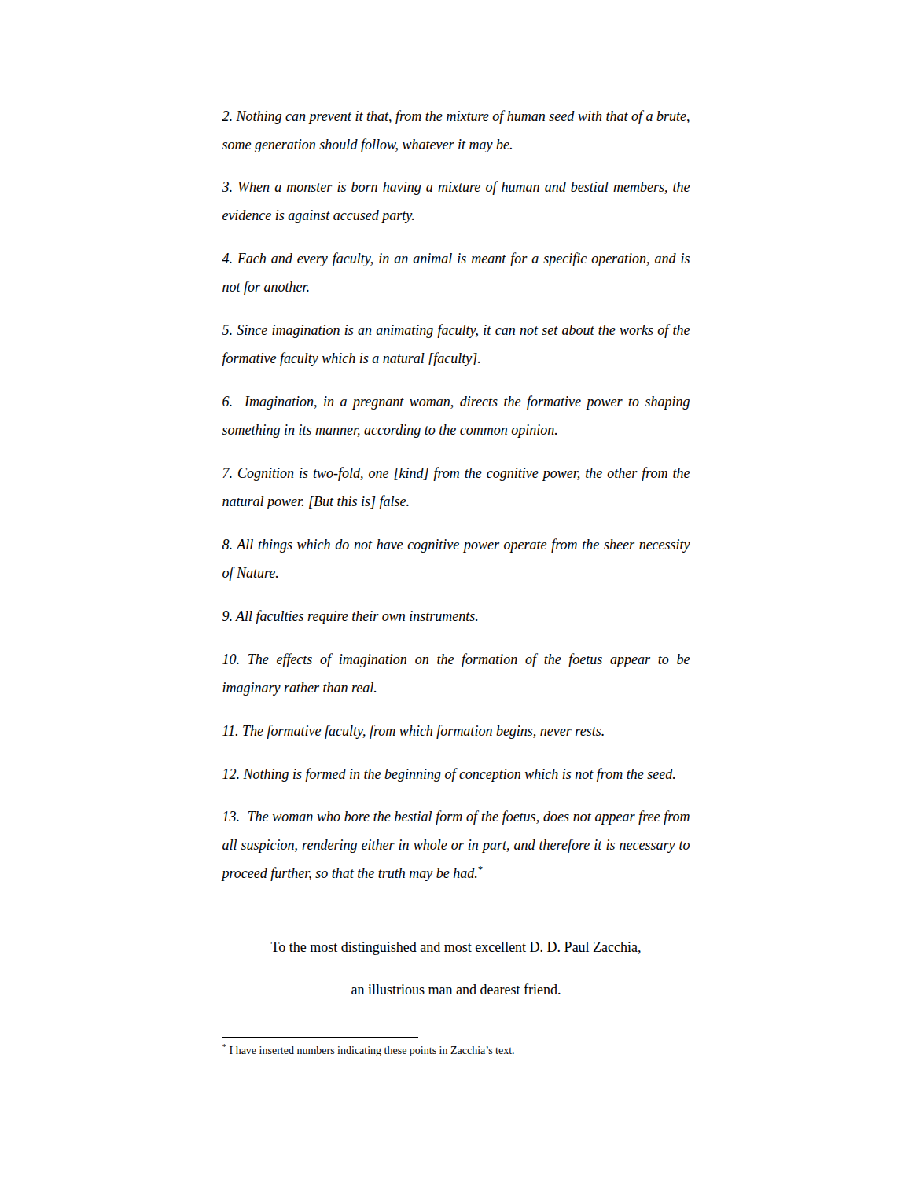2. Nothing can prevent it that, from the mixture of human seed with that of a brute, some generation should follow, whatever it may be.
3. When a monster is born having a mixture of human and bestial members, the evidence is against accused party.
4. Each and every faculty, in an animal is meant for a specific operation, and is not for another.
5. Since imagination is an animating faculty, it can not set about the works of the formative faculty which is a natural [faculty].
6. Imagination, in a pregnant woman, directs the formative power to shaping something in its manner, according to the common opinion.
7. Cognition is two-fold, one [kind] from the cognitive power, the other from the natural power. [But this is] false.
8. All things which do not have cognitive power operate from the sheer necessity of Nature.
9. All faculties require their own instruments.
10. The effects of imagination on the formation of the foetus appear to be imaginary rather than real.
11. The formative faculty, from which formation begins, never rests.
12. Nothing is formed in the beginning of conception which is not from the seed.
13. The woman who bore the bestial form of the foetus, does not appear free from all suspicion, rendering either in whole or in part, and therefore it is necessary to proceed further, so that the truth may be had.*
To the most distinguished and most excellent D. D. Paul Zacchia,
an illustrious man and dearest friend.
* I have inserted numbers indicating these points in Zacchia’s text.